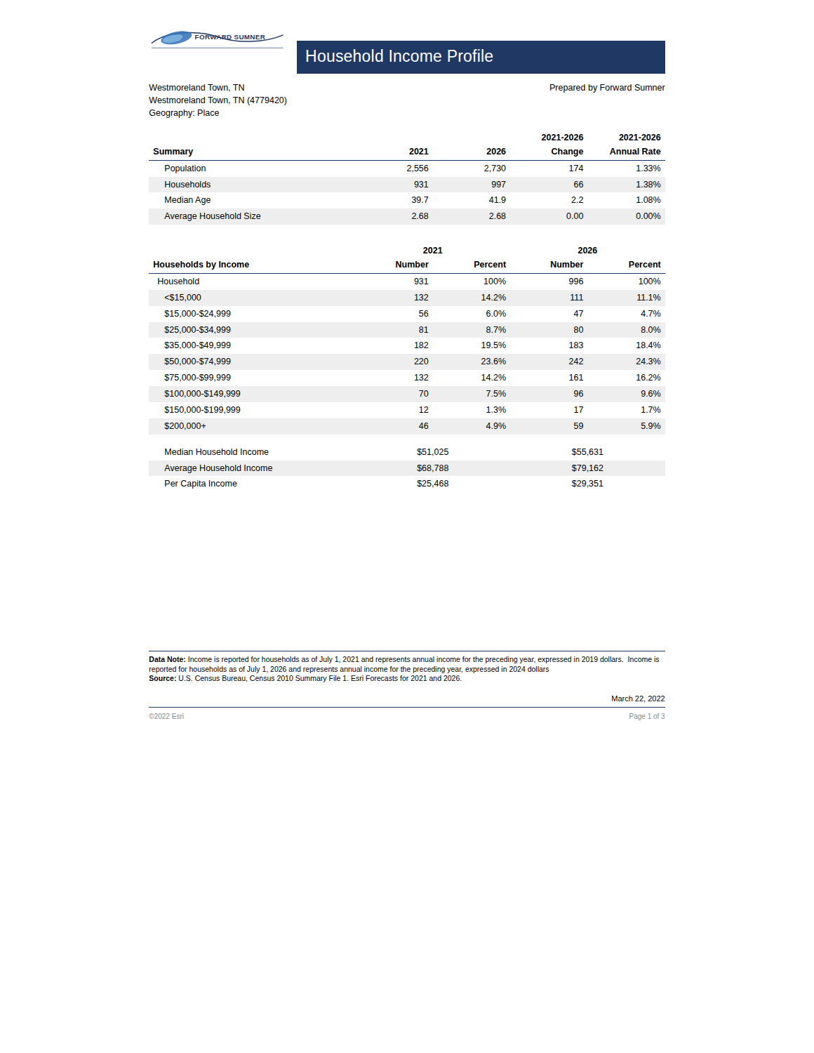FORWARD SUMNER
Household Income Profile
Westmoreland Town, TN
Westmoreland Town, TN (4779420)
Geography: Place
Prepared by Forward Sumner
| | | | 2021-2026 | 2021-2026 |
| --- | --- | --- | --- | --- |
| Summary | 2021 | 2026 | Change | Annual Rate |
| Population | 2,556 | 2,730 | 174 | 1.33% |
| Households | 931 | 997 | 66 | 1.38% |
| Median Age | 39.7 | 41.9 | 2.2 | 1.08% |
| Average Household Size | 2.68 | 2.68 | 0.00 | 0.00% |
| | 2021 | 2026 |
| --- | --- | --- |
| Households by Income | Number | Percent | Number | Percent |
| Household | 931 | 100% | 996 | 100% |
| <$15,000 | 132 | 14.2% | 111 | 11.1% |
| $15,000-$24,999 | 56 | 6.0% | 47 | 4.7% |
| $25,000-$34,999 | 81 | 8.7% | 80 | 8.0% |
| $35,000-$49,999 | 182 | 19.5% | 183 | 18.4% |
| $50,000-$74,999 | 220 | 23.6% | 242 | 24.3% |
| $75,000-$99,999 | 132 | 14.2% | 161 | 16.2% |
| $100,000-$149,999 | 70 | 7.5% | 96 | 9.6% |
| $150,000-$199,999 | 12 | 1.3% | 17 | 1.7% |
| $200,000+ | 46 | 4.9% | 59 | 5.9% |
| Median Household Income | $51,025 | $55,631 |
| Average Household Income | $68,788 | $79,162 |
| Per Capita Income | $25,468 | $29,351 |
Data Note: Income is reported for households as of July 1, 2021 and represents annual income for the preceding year, expressed in 2019 dollars. Income is reported for households as of July 1, 2026 and represents annual income for the preceding year, expressed in 2024 dollars
Source: U.S. Census Bureau, Census 2010 Summary File 1. Esri Forecasts for 2021 and 2026.
March 22, 2022
©2022 Esri
Page 1 of 3